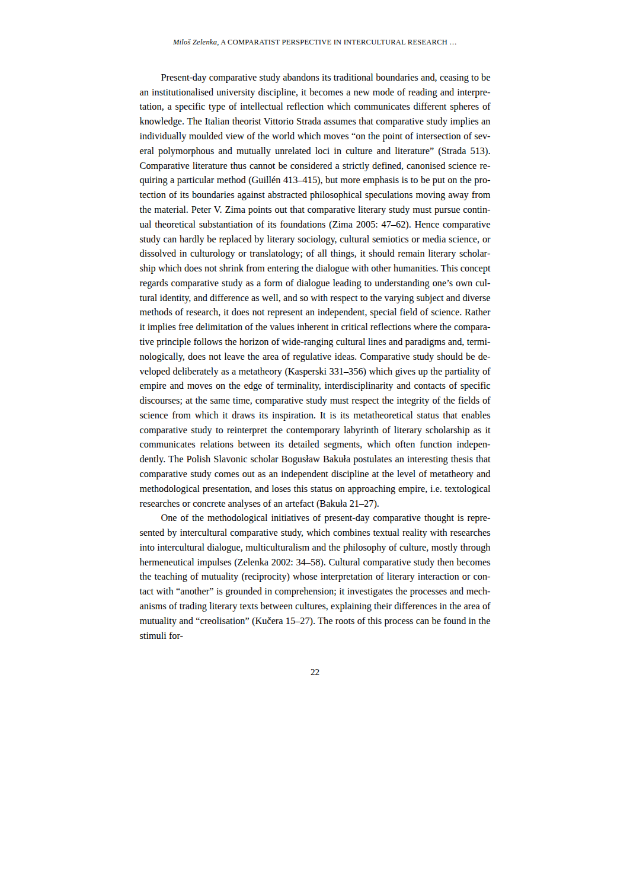Miloš Zelenka, A COMPARATIST PERSPECTIVE IN INTERCULTURAL RESEARCH …
Present-day comparative study abandons its traditional boundaries and, ceasing to be an institutionalised university discipline, it becomes a new mode of reading and interpretation, a specific type of intellectual reflection which communicates different spheres of knowledge. The Italian theorist Vittorio Strada assumes that comparative study implies an individually moulded view of the world which moves “on the point of intersection of several polymorphous and mutually unrelated loci in culture and literature” (Strada 513). Comparative literature thus cannot be considered a strictly defined, canonised science requiring a particular method (Guillén 413–415), but more emphasis is to be put on the protection of its boundaries against abstracted philosophical speculations moving away from the material. Peter V. Zima points out that comparative literary study must pursue continual theoretical substantiation of its foundations (Zima 2005: 47–62). Hence comparative study can hardly be replaced by literary sociology, cultural semiotics or media science, or dissolved in culturology or translatology; of all things, it should remain literary scholarship which does not shrink from entering the dialogue with other humanities. This concept regards comparative study as a form of dialogue leading to understanding one’s own cultural identity, and difference as well, and so with respect to the varying subject and diverse methods of research, it does not represent an independent, special field of science. Rather it implies free delimitation of the values inherent in critical reflections where the comparative principle follows the horizon of wide-ranging cultural lines and paradigms and, terminologically, does not leave the area of regulative ideas. Comparative study should be developed deliberately as a metatheory (Kasperski 331–356) which gives up the partiality of empire and moves on the edge of terminality, interdisciplinarity and contacts of specific discourses; at the same time, comparative study must respect the integrity of the fields of science from which it draws its inspiration. It is its metatheoretical status that enables comparative study to reinterpret the contemporary labyrinth of literary scholarship as it communicates relations between its detailed segments, which often function independently. The Polish Slavonic scholar Bogusław Bakuła postulates an interesting thesis that comparative study comes out as an independent discipline at the level of metatheory and methodological presentation, and loses this status on approaching empire, i.e. textological researches or concrete analyses of an artefact (Bakuła 21–27).
One of the methodological initiatives of present-day comparative thought is represented by intercultural comparative study, which combines textual reality with researches into intercultural dialogue, multiculturalism and the philosophy of culture, mostly through hermeneutical impulses (Zelenka 2002: 34–58). Cultural comparative study then becomes the teaching of mutuality (reciprocity) whose interpretation of literary interaction or contact with “another” is grounded in comprehension; it investigates the processes and mechanisms of trading literary texts between cultures, explaining their differences in the area of mutuality and “creolisation” (Kučera 15–27). The roots of this process can be found in the stimuli for-
22